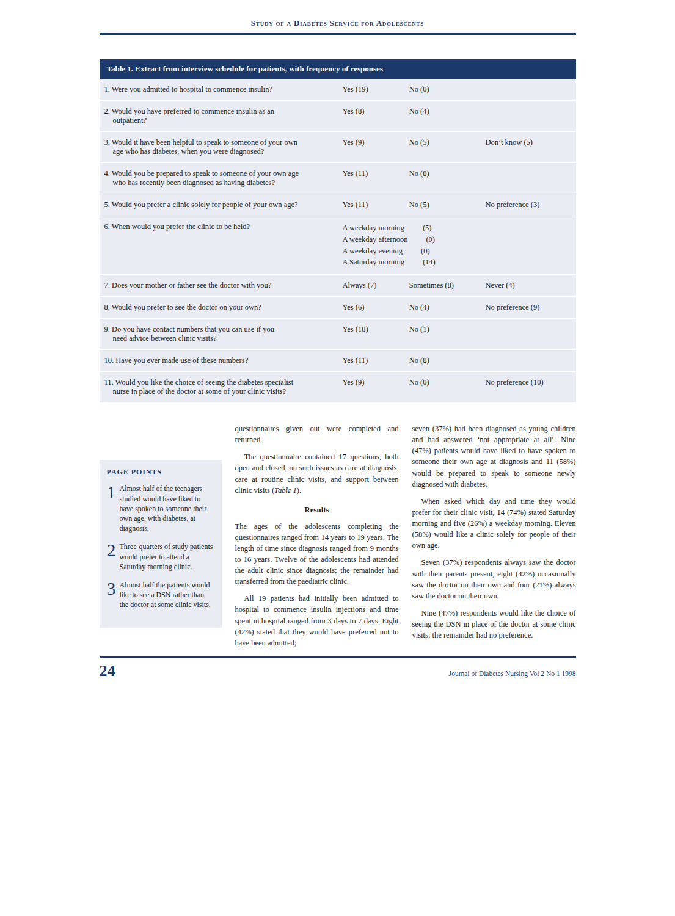Study of a Diabetes Service for Adolescents
Table 1. Extract from interview schedule for patients, with frequency of responses
| 1. Were you admitted to hospital to commence insulin? | Yes (19) | No (0) | |
| 2. Would you have preferred to commence insulin as an outpatient? | Yes (8) | No (4) | |
| 3. Would it have been helpful to speak to someone of your own age who has diabetes, when you were diagnosed? | Yes (9) | No (5) | Don’t know (5) |
| 4. Would you be prepared to speak to someone of your own age who has recently been diagnosed as having diabetes? | Yes (11) | No (8) | |
| 5. Would you prefer a clinic solely for people of your own age? | Yes (11) | No (5) | No preference (3) |
| 6. When would you prefer the clinic to be held? | A weekday morning (5) A weekday afternoon (0) A weekday evening (0) A Saturday morning (14) |
| 7. Does your mother or father see the doctor with you? | Always (7) | Sometimes (8) | Never (4) |
| 8. Would you prefer to see the doctor on your own? | Yes (6) | No (4) | No preference (9) |
| 9. Do you have contact numbers that you can use if you need advice between clinic visits? | Yes (18) | No (1) | |
| 10. Have you ever made use of these numbers? | Yes (11) | No (8) | |
| 11. Would you like the choice of seeing the diabetes specialist nurse in place of the doctor at some of your clinic visits? | Yes (9) | No (0) | No preference (10) |
PAGE POINTS
1
Almost half of the teenagers studied would have liked to have spoken to someone their own age, with diabetes, at diagnosis.
2
Three-quarters of study patients would prefer to attend a Saturday morning clinic.
3
Almost half the patients would like to see a DSN rather than the doctor at some clinic visits.
questionnaires given out were completed and returned.
The questionnaire contained 17 questions, both open and closed, on such issues as care at diagnosis, care at routine clinic visits, and support between clinic visits (Table 1).
Results
The ages of the adolescents completing the questionnaires ranged from 14 years to 19 years. The length of time since diagnosis ranged from 9 months to 16 years. Twelve of the adolescents had attended the adult clinic since diagnosis; the remainder had transferred from the paediatric clinic.
All 19 patients had initially been admitted to hospital to commence insulin injections and time spent in hospital ranged from 3 days to 7 days. Eight (42%) stated that they would have preferred not to have been admitted;
seven (37%) had been diagnosed as young children and had answered ‘not appropriate at all’. Nine (47%) patients would have liked to have spoken to someone their own age at diagnosis and 11 (58%) would be prepared to speak to someone newly diagnosed with diabetes.
When asked which day and time they would prefer for their clinic visit, 14 (74%) stated Saturday morning and five (26%) a weekday morning. Eleven (58%) would like a clinic solely for people of their own age.
Seven (37%) respondents always saw the doctor with their parents present, eight (42%) occasionally saw the doctor on their own and four (21%) always saw the doctor on their own.
Nine (47%) respondents would like the choice of seeing the DSN in place of the doctor at some clinic visits; the remainder had no preference.
24
Journal of Diabetes Nursing Vol 2 No 1 1998